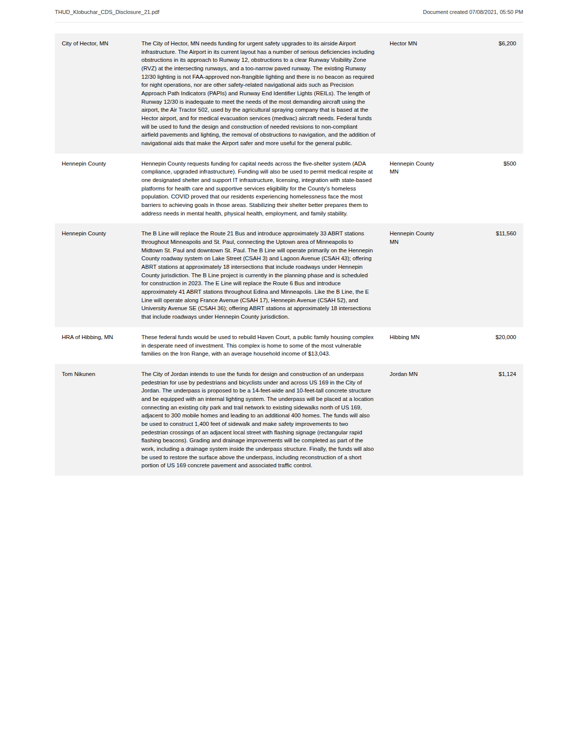THUD_Klobuchar_CDS_Disclosure_21.pdf
Document created 07/08/2021, 05:50 PM
| City of Hector, MN | The City of Hector, MN needs funding for urgent safety upgrades to its airside Airport infrastructure. The Airport in its current layout has a number of serious deficiencies including obstructions in its approach to Runway 12, obstructions to a clear Runway Visibility Zone (RVZ) at the intersecting runways, and a too-narrow paved runway. The existing Runway 12/30 lighting is not FAA-approved non-frangible lighting and there is no beacon as required for night operations, nor are other safety-related navigational aids such as Precision Approach Path Indicators (PAPIs) and Runway End Identifier Lights (REILs). The length of Runway 12/30 is inadequate to meet the needs of the most demanding aircraft using the airport, the Air Tractor 502, used by the agricultural spraying company that is based at the Hector airport, and for medical evacuation services (medivac) aircraft needs. Federal funds will be used to fund the design and construction of needed revisions to non-compliant airfield pavements and lighting, the removal of obstructions to navigation, and the addition of navigational aids that make the Airport safer and more useful for the general public. | Hector MN | $6,200 |
| Hennepin County | Hennepin County requests funding for capital needs across the five-shelter system (ADA compliance, upgraded infrastructure). Funding will also be used to permit medical respite at one designated shelter and support IT infrastructure, licensing, integration with state-based platforms for health care and supportive services eligibility for the County’s homeless population. COVID proved that our residents experiencing homelessness face the most barriers to achieving goals in those areas. Stabilizing their shelter better prepares them to address needs in mental health, physical health, employment, and family stability. | Hennepin County MN | $500 |
| Hennepin County | The B Line will replace the Route 21 Bus and introduce approximately 33 ABRT stations throughout Minneapolis and St. Paul, connecting the Uptown area of Minneapolis to Midtown St. Paul and downtown St. Paul. The B Line will operate primarily on the Hennepin County roadway system on Lake Street (CSAH 3) and Lagoon Avenue (CSAH 43); offering ABRT stations at approximately 18 intersections that include roadways under Hennepin County jurisdiction. The B Line project is currently in the planning phase and is scheduled for construction in 2023. The E Line will replace the Route 6 Bus and introduce approximately 41 ABRT stations throughout Edina and Minneapolis. Like the B Line, the E Line will operate along France Avenue (CSAH 17), Hennepin Avenue (CSAH 52), and University Avenue SE (CSAH 36); offering ABRT stations at approximately 18 intersections that include roadways under Hennepin County jurisdiction. | Hennepin County MN | $11,560 |
| HRA of Hibbing, MN | These federal funds would be used to rebuild Haven Court, a public family housing complex in desperate need of investment. This complex is home to some of the most vulnerable families on the Iron Range, with an average household income of $13,043. | Hibbing MN | $20,000 |
| Tom Nikunen | The City of Jordan intends to use the funds for design and construction of an underpass pedestrian for use by pedestrians and bicyclists under and across US 169 in the City of Jordan. The underpass is proposed to be a 14-feet-wide and 10-feet-tall concrete structure and be equipped with an internal lighting system. The underpass will be placed at a location connecting an existing city park and trail network to existing sidewalks north of US 169, adjacent to 300 mobile homes and leading to an additional 400 homes. The funds will also be used to construct 1,400 feet of sidewalk and make safety improvements to two pedestrian crossings of an adjacent local street with flashing signage (rectangular rapid flashing beacons). Grading and drainage improvements will be completed as part of the work, including a drainage system inside the underpass structure. Finally, the funds will also be used to restore the surface above the underpass, including reconstruction of a short portion of US 169 concrete pavement and associated traffic control. | Jordan MN | $1,124 |